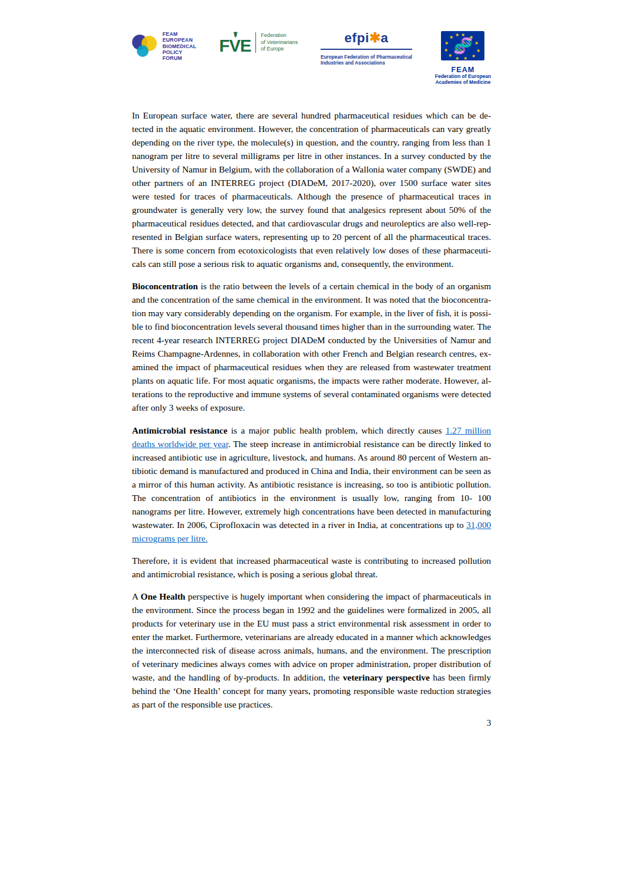FEAM
EUROPEAN
BIOMEDICAL
POLICY
FORUM
☤FVE
Federation
of Veterinarians
of Europe
efpi✱a
European Federation of Pharmaceutical
Industries and Associations
🧬 ★ ★ ★ ★ ★ ★ ★ ★ ★ ★ ★ ★
FEAMFederation of European
Academies of Medicine
In European surface water, there are several hundred pharmaceutical residues which can be detected in the aquatic environment. However, the concentration of pharmaceuticals can vary greatly depending on the river type, the molecule(s) in question, and the country, ranging from less than 1 nanogram per litre to several milligrams per litre in other instances. In a survey conducted by the University of Namur in Belgium, with the collaboration of a Wallonia water company (SWDE) and other partners of an INTERREG project (DIADeM, 2017-2020), over 1500 surface water sites were tested for traces of pharmaceuticals. Although the presence of pharmaceutical traces in groundwater is generally very low, the survey found that analgesics represent about 50% of the pharmaceutical residues detected, and that cardiovascular drugs and neuroleptics are also well-represented in Belgian surface waters, representing up to 20 percent of all the pharmaceutical traces. There is some concern from ecotoxicologists that even relatively low doses of these pharmaceuticals can still pose a serious risk to aquatic organisms and, consequently, the environment.
Bioconcentration is the ratio between the levels of a certain chemical in the body of an organism and the concentration of the same chemical in the environment. It was noted that the bioconcentration may vary considerably depending on the organism. For example, in the liver of fish, it is possible to find bioconcentration levels several thousand times higher than in the surrounding water. The recent 4-year research INTERREG project DIADeM conducted by the Universities of Namur and Reims Champagne-Ardennes, in collaboration with other French and Belgian research centres, examined the impact of pharmaceutical residues when they are released from wastewater treatment plants on aquatic life. For most aquatic organisms, the impacts were rather moderate. However, alterations to the reproductive and immune systems of several contaminated organisms were detected after only 3 weeks of exposure.
Antimicrobial resistance is a major public health problem, which directly causes 1.27 million deaths worldwide per year. The steep increase in antimicrobial resistance can be directly linked to increased antibiotic use in agriculture, livestock, and humans. As around 80 percent of Western antibiotic demand is manufactured and produced in China and India, their environment can be seen as a mirror of this human activity. As antibiotic resistance is increasing, so too is antibiotic pollution. The concentration of antibiotics in the environment is usually low, ranging from 10- 100 nanograms per litre. However, extremely high concentrations have been detected in manufacturing wastewater. In 2006, Ciprofloxacin was detected in a river in India, at concentrations up to 31,000 micrograms per litre.
Therefore, it is evident that increased pharmaceutical waste is contributing to increased pollution and antimicrobial resistance, which is posing a serious global threat.
A One Health perspective is hugely important when considering the impact of pharmaceuticals in the environment. Since the process began in 1992 and the guidelines were formalized in 2005, all products for veterinary use in the EU must pass a strict environmental risk assessment in order to enter the market. Furthermore, veterinarians are already educated in a manner which acknowledges the interconnected risk of disease across animals, humans, and the environment. The prescription of veterinary medicines always comes with advice on proper administration, proper distribution of waste, and the handling of by-products. In addition, the veterinary perspective has been firmly behind the ‘One Health’ concept for many years, promoting responsible waste reduction strategies as part of the responsible use practices.
3